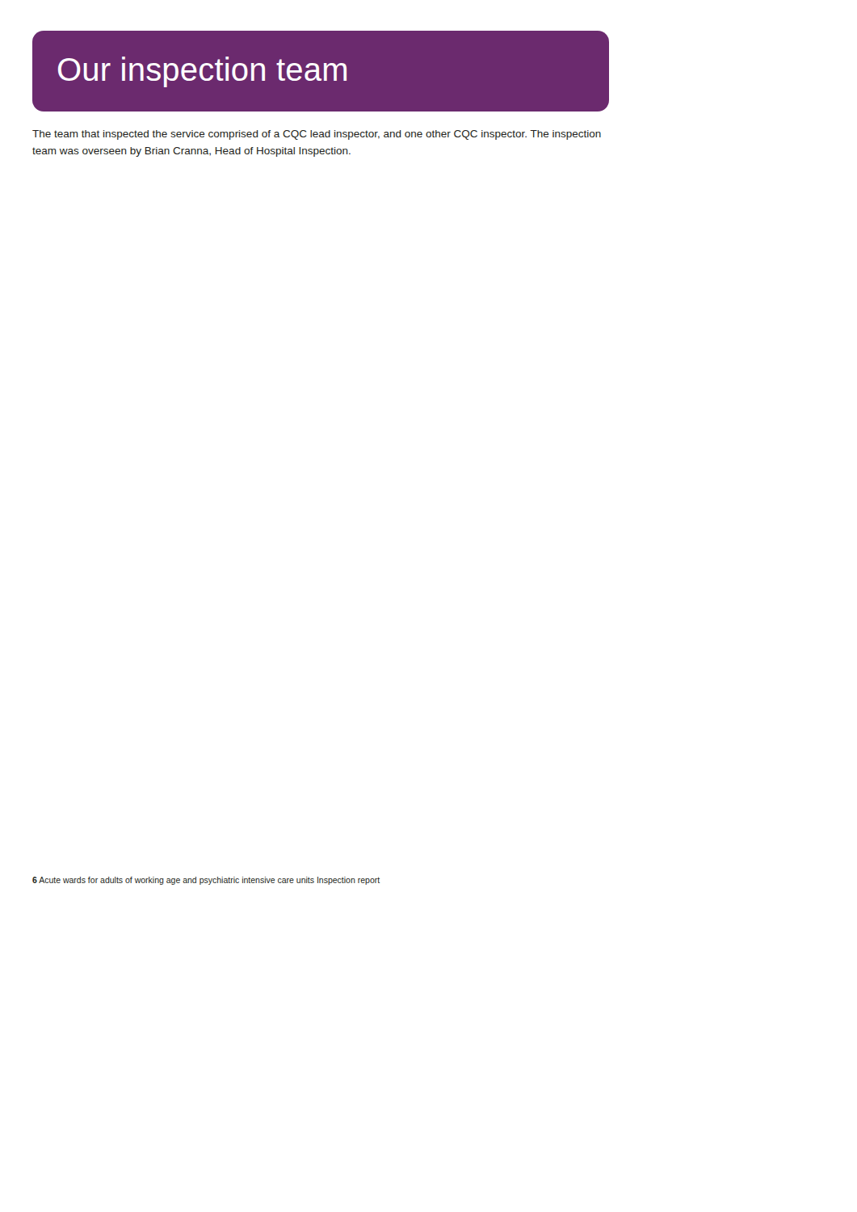Our inspection team
The team that inspected the service comprised of a CQC lead inspector, and one other CQC inspector. The inspection team was overseen by Brian Cranna, Head of Hospital Inspection.
6 Acute wards for adults of working age and psychiatric intensive care units Inspection report